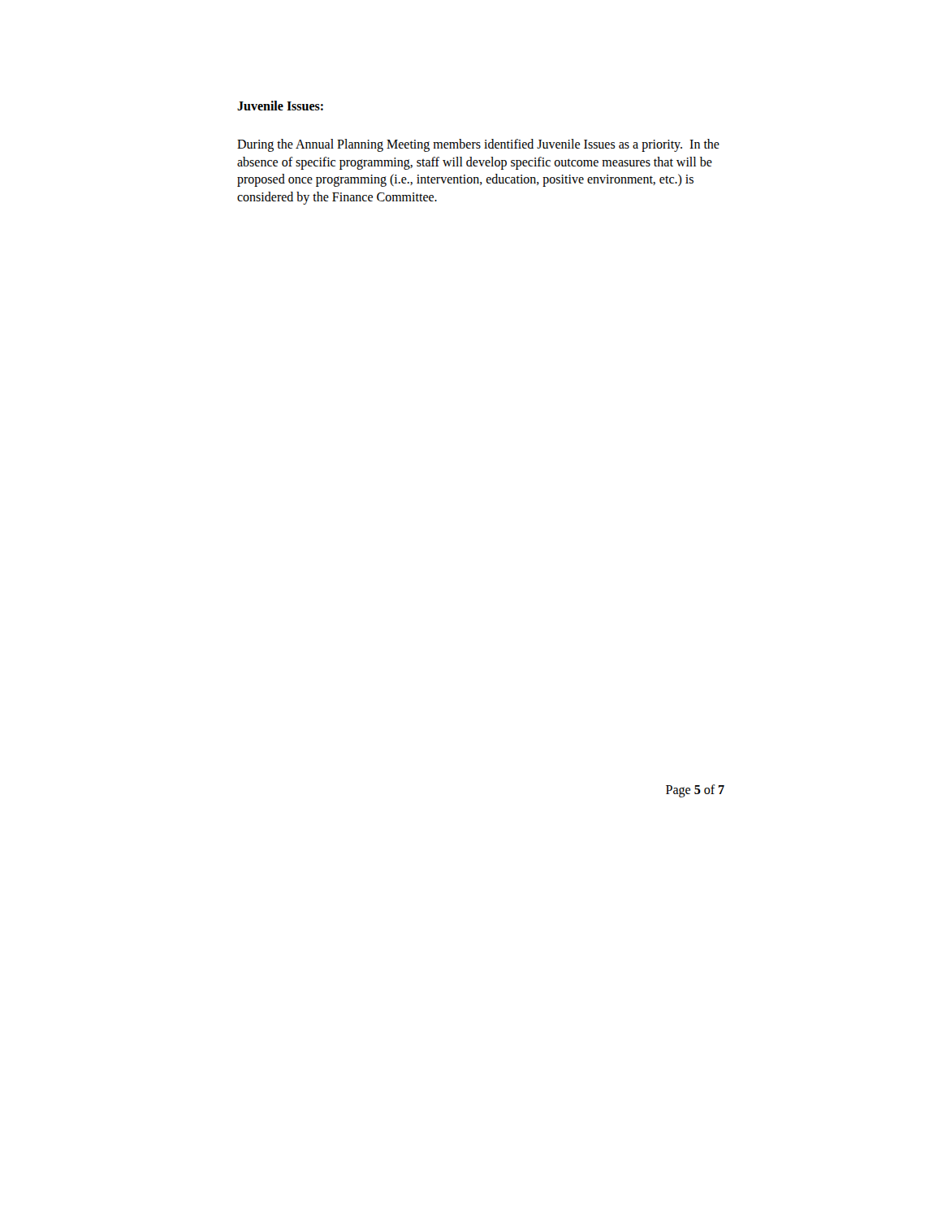Juvenile Issues:
During the Annual Planning Meeting members identified Juvenile Issues as a priority. In the absence of specific programming, staff will develop specific outcome measures that will be proposed once programming (i.e., intervention, education, positive environment, etc.) is considered by the Finance Committee.
Page 5 of 7